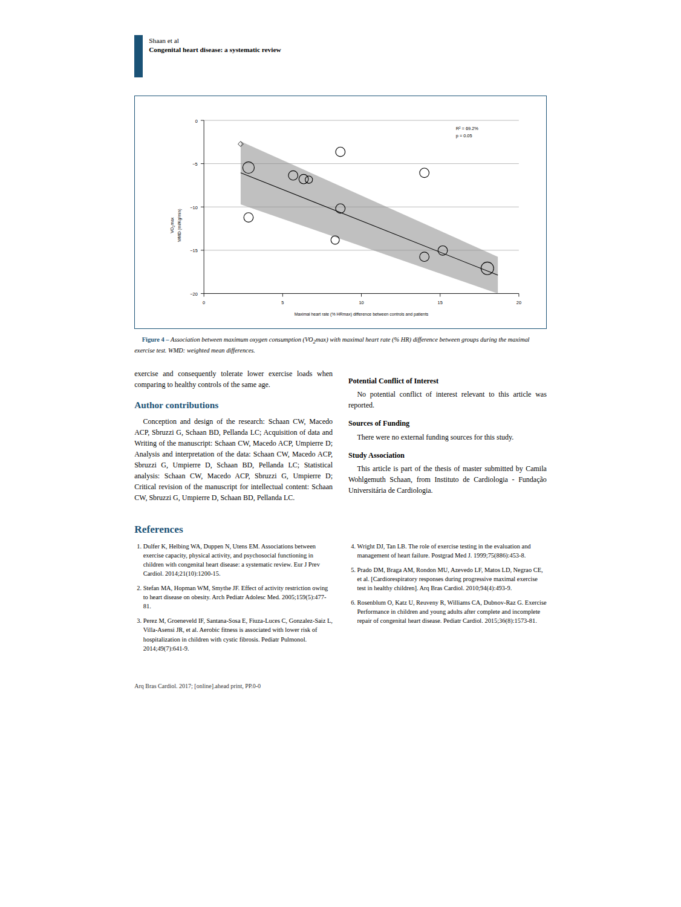Shaan et al
Congenital heart disease: a systematic review
0 −5 −10 −15 −20 0 5 10 15 20 R² = 69.2% p = 0.05 VO2max WMD (ml/Kg/min) Maximal heart rate (% HRmax) difference between controls and patients
Figure 4 – Association between maximum oxygen consumption (VO2max) with maximal heart rate (% HR) difference between groups during the maximal exercise test. WMD: weighted mean differences.
exercise and consequently tolerate lower exercise loads when comparing to healthy controls of the same age.
Author contributions
Conception and design of the research: Schaan CW, Macedo ACP, Sbruzzi G, Schaan BD, Pellanda LC; Acquisition of data and Writing of the manuscript: Schaan CW, Macedo ACP, Umpierre D; Analysis and interpretation of the data: Schaan CW, Macedo ACP, Sbruzzi G, Umpierre D, Schaan BD, Pellanda LC; Statistical analysis: Schaan CW, Macedo ACP, Sbruzzi G, Umpierre D; Critical revision of the manuscript for intellectual content: Schaan CW, Sbruzzi G, Umpierre D, Schaan BD, Pellanda LC.
Potential Conflict of Interest
No potential conflict of interest relevant to this article was reported.
Sources of Funding
There were no external funding sources for this study.
Study Association
This article is part of the thesis of master submitted by Camila Wohlgemuth Schaan, from Instituto de Cardiologia - Fundação Universitária de Cardiologia.
References
Dulfer K, Helbing WA, Duppen N, Utens EM. Associations between exercise capacity, physical activity, and psychosocial functioning in children with congenital heart disease: a systematic review. Eur J Prev Cardiol. 2014;21(10):1200-15.
Stefan MA, Hopman WM, Smythe JF. Effect of activity restriction owing to heart disease on obesity. Arch Pediatr Adolesc Med. 2005;159(5):477-81.
Perez M, Groeneveld IF, Santana-Sosa E, Fiuza-Luces C, Gonzalez-Saiz L, Villa-Asensi JR, et al. Aerobic fitness is associated with lower risk of hospitalization in children with cystic fibrosis. Pediatr Pulmonol. 2014;49(7):641-9.
Wright DJ, Tan LB. The role of exercise testing in the evaluation and management of heart failure. Postgrad Med J. 1999;75(886):453-8.
Prado DM, Braga AM, Rondon MU, Azevedo LF, Matos LD, Negrao CE, et al. [Cardiorespiratory responses during progressive maximal exercise test in healthy children]. Arq Bras Cardiol. 2010;94(4):493-9.
Rosenblum O, Katz U, Reuveny R, Williams CA, Dubnov-Raz G. Exercise Performance in children and young adults after complete and incomplete repair of congenital heart disease. Pediatr Cardiol. 2015;36(8):1573-81.
Arq Bras Cardiol. 2017; [online].ahead print, PP.0-0